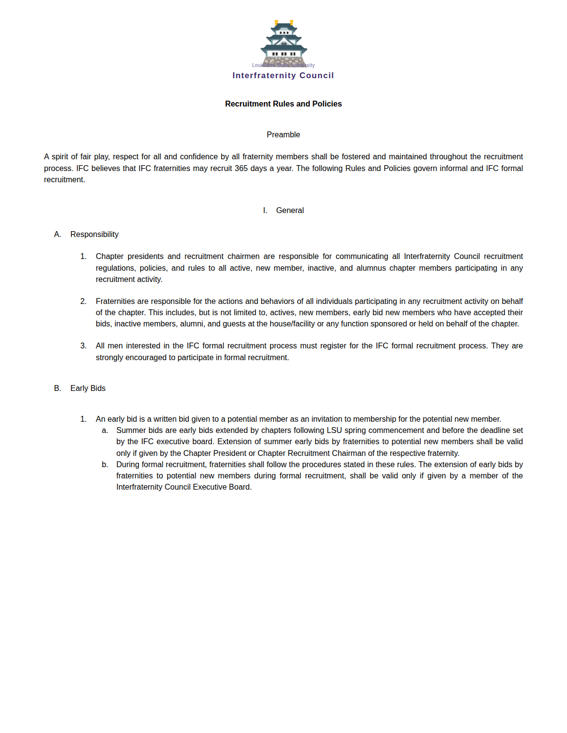🏯
Louisiana State University
Interfraternity Council
Recruitment Rules and Policies
Preamble
A spirit of fair play, respect for all and confidence by all fraternity members shall be fostered and maintained throughout the recruitment process. IFC believes that IFC fraternities may recruit 365 days a year. The following Rules and Policies govern informal and IFC formal recruitment.
I. General
Responsibility
Chapter presidents and recruitment chairmen are responsible for communicating all Interfraternity Council recruitment regulations, policies, and rules to all active, new member, inactive, and alumnus chapter members participating in any recruitment activity.
Fraternities are responsible for the actions and behaviors of all individuals participating in any recruitment activity on behalf of the chapter. This includes, but is not limited to, actives, new members, early bid new members who have accepted their bids, inactive members, alumni, and guests at the house/facility or any function sponsored or held on behalf of the chapter.
All men interested in the IFC formal recruitment process must register for the IFC formal recruitment process. They are strongly encouraged to participate in formal recruitment.
Early Bids
An early bid is a written bid given to a potential member as an invitation to membership for the potential new member.
Summer bids are early bids extended by chapters following LSU spring commencement and before the deadline set by the IFC executive board. Extension of summer early bids by fraternities to potential new members shall be valid only if given by the Chapter President or Chapter Recruitment Chairman of the respective fraternity.
During formal recruitment, fraternities shall follow the procedures stated in these rules. The extension of early bids by fraternities to potential new members during formal recruitment, shall be valid only if given by a member of the Interfraternity Council Executive Board.